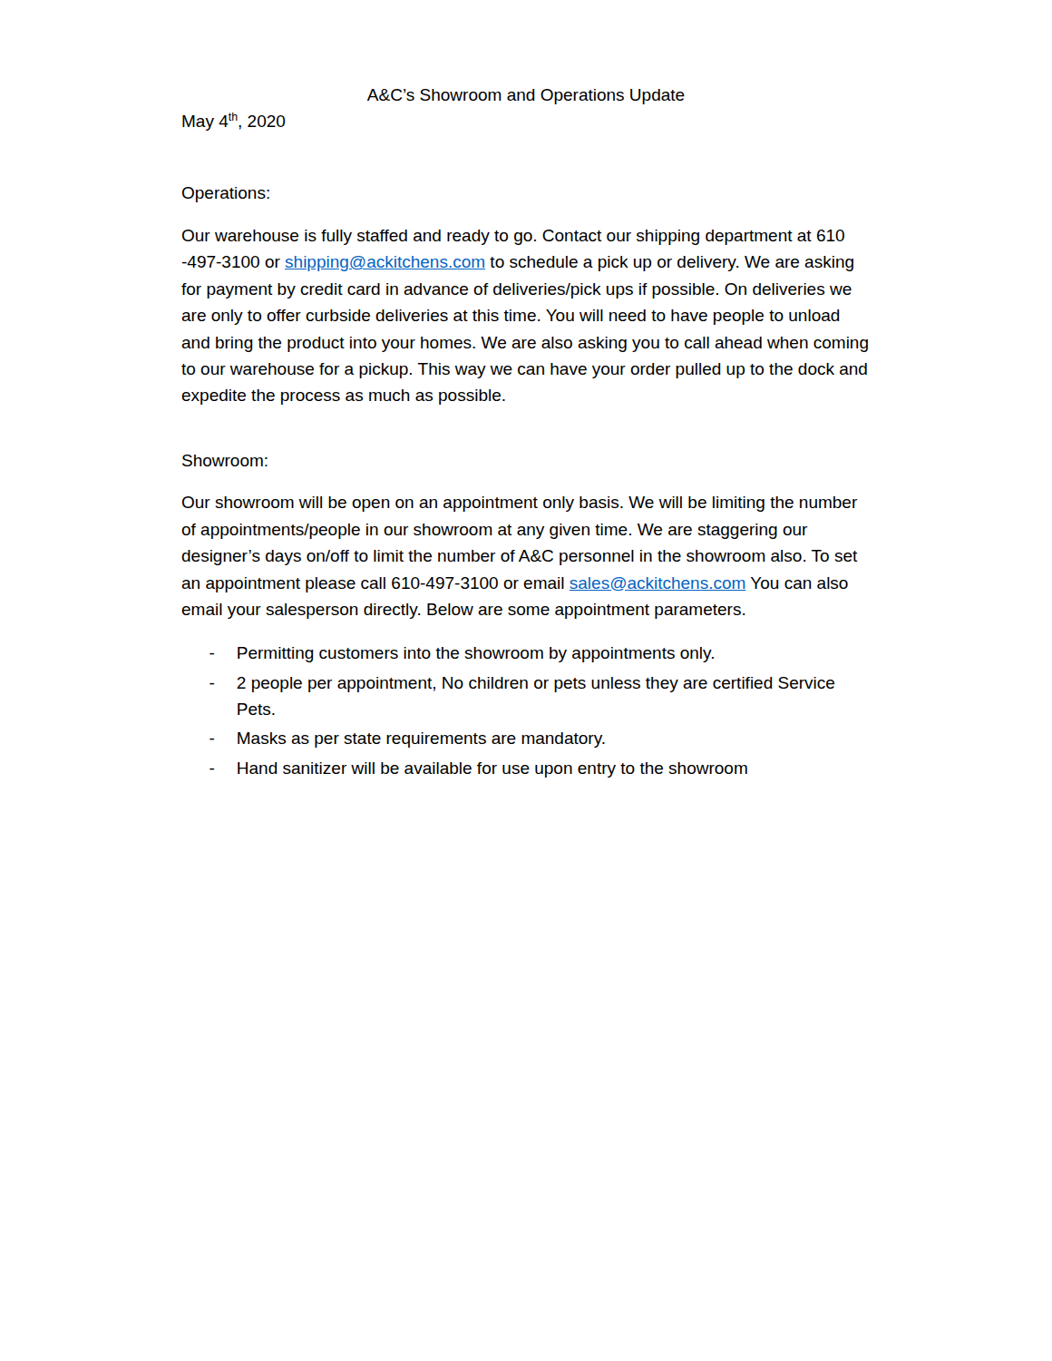A&C’s Showroom and Operations Update
May 4th, 2020
Operations:
Our warehouse is fully staffed and ready to go. Contact our shipping department at 610 -497-3100 or shipping@ackitchens.com to schedule a pick up or delivery. We are asking for payment by credit card in advance of deliveries/pick ups if possible. On deliveries we are only to offer curbside deliveries at this time. You will need to have people to unload and bring the product into your homes. We are also asking you to call ahead when coming to our warehouse for a pickup. This way we can have your order pulled up to the dock and expedite the process as much as possible.
Showroom:
Our showroom will be open on an appointment only basis. We will be limiting the number of appointments/people in our showroom at any given time. We are staggering our designer’s days on/off to limit the number of A&C personnel in the showroom also. To set an appointment please call 610-497-3100 or email sales@ackitchens.com You can also email your salesperson directly. Below are some appointment parameters.
Permitting customers into the showroom by appointments only.
2 people per appointment, No children or pets unless they are certified Service Pets.
Masks as per state requirements are mandatory.
Hand sanitizer will be available for use upon entry to the showroom